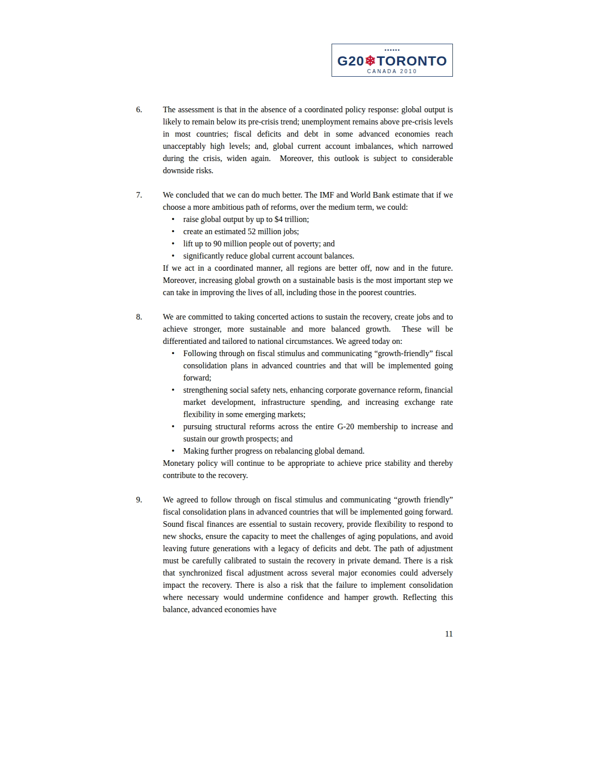••••••
G20❄TORONTO
CANADA 2010
6. The assessment is that in the absence of a coordinated policy response: global output is likely to remain below its pre-crisis trend; unemployment remains above pre-crisis levels in most countries; fiscal deficits and debt in some advanced economies reach unacceptably high levels; and, global current account imbalances, which narrowed during the crisis, widen again. Moreover, this outlook is subject to considerable downside risks.
7. We concluded that we can do much better. The IMF and World Bank estimate that if we choose a more ambitious path of reforms, over the medium term, we could:
raise global output by up to $4 trillion;
create an estimated 52 million jobs;
lift up to 90 million people out of poverty; and
significantly reduce global current account balances.
If we act in a coordinated manner, all regions are better off, now and in the future. Moreover, increasing global growth on a sustainable basis is the most important step we can take in improving the lives of all, including those in the poorest countries.
8. We are committed to taking concerted actions to sustain the recovery, create jobs and to achieve stronger, more sustainable and more balanced growth. These will be differentiated and tailored to national circumstances. We agreed today on:
Following through on fiscal stimulus and communicating “growth-friendly” fiscal consolidation plans in advanced countries and that will be implemented going forward;
strengthening social safety nets, enhancing corporate governance reform, financial market development, infrastructure spending, and increasing exchange rate flexibility in some emerging markets;
pursuing structural reforms across the entire G-20 membership to increase and sustain our growth prospects; and
Making further progress on rebalancing global demand.
Monetary policy will continue to be appropriate to achieve price stability and thereby contribute to the recovery.
9. We agreed to follow through on fiscal stimulus and communicating “growth friendly” fiscal consolidation plans in advanced countries that will be implemented going forward. Sound fiscal finances are essential to sustain recovery, provide flexibility to respond to new shocks, ensure the capacity to meet the challenges of aging populations, and avoid leaving future generations with a legacy of deficits and debt. The path of adjustment must be carefully calibrated to sustain the recovery in private demand. There is a risk that synchronized fiscal adjustment across several major economies could adversely impact the recovery. There is also a risk that the failure to implement consolidation where necessary would undermine confidence and hamper growth. Reflecting this balance, advanced economies have
11